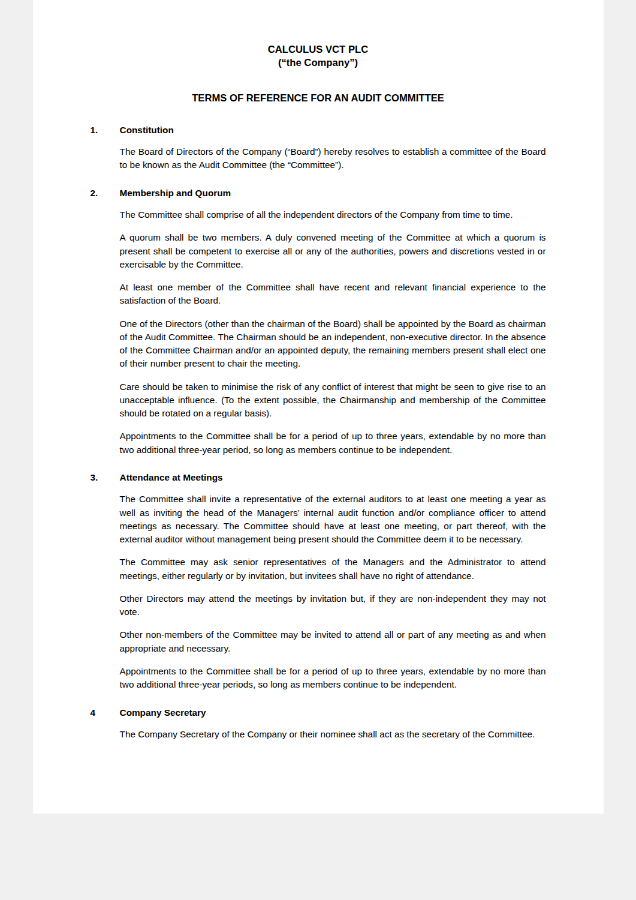CALCULUS VCT PLC (“the Company”)
TERMS OF REFERENCE FOR AN AUDIT COMMITTEE
1. Constitution
The Board of Directors of the Company (“Board”) hereby resolves to establish a committee of the Board to be known as the Audit Committee (the “Committee”).
2. Membership and Quorum
The Committee shall comprise of all the independent directors of the Company from time to time.
A quorum shall be two members. A duly convened meeting of the Committee at which a quorum is present shall be competent to exercise all or any of the authorities, powers and discretions vested in or exercisable by the Committee.
At least one member of the Committee shall have recent and relevant financial experience to the satisfaction of the Board.
One of the Directors (other than the chairman of the Board) shall be appointed by the Board as chairman of the Audit Committee. The Chairman should be an independent, non-executive director. In the absence of the Committee Chairman and/or an appointed deputy, the remaining members present shall elect one of their number present to chair the meeting.
Care should be taken to minimise the risk of any conflict of interest that might be seen to give rise to an unacceptable influence. (To the extent possible, the Chairmanship and membership of the Committee should be rotated on a regular basis).
Appointments to the Committee shall be for a period of up to three years, extendable by no more than two additional three-year period, so long as members continue to be independent.
3. Attendance at Meetings
The Committee shall invite a representative of the external auditors to at least one meeting a year as well as inviting the head of the Managers’ internal audit function and/or compliance officer to attend meetings as necessary. The Committee should have at least one meeting, or part thereof, with the external auditor without management being present should the Committee deem it to be necessary.
The Committee may ask senior representatives of the Managers and the Administrator to attend meetings, either regularly or by invitation, but invitees shall have no right of attendance.
Other Directors may attend the meetings by invitation but, if they are non-independent they may not vote.
Other non-members of the Committee may be invited to attend all or part of any meeting as and when appropriate and necessary.
Appointments to the Committee shall be for a period of up to three years, extendable by no more than two additional three-year periods, so long as members continue to be independent.
4 Company Secretary
The Company Secretary of the Company or their nominee shall act as the secretary of the Committee.